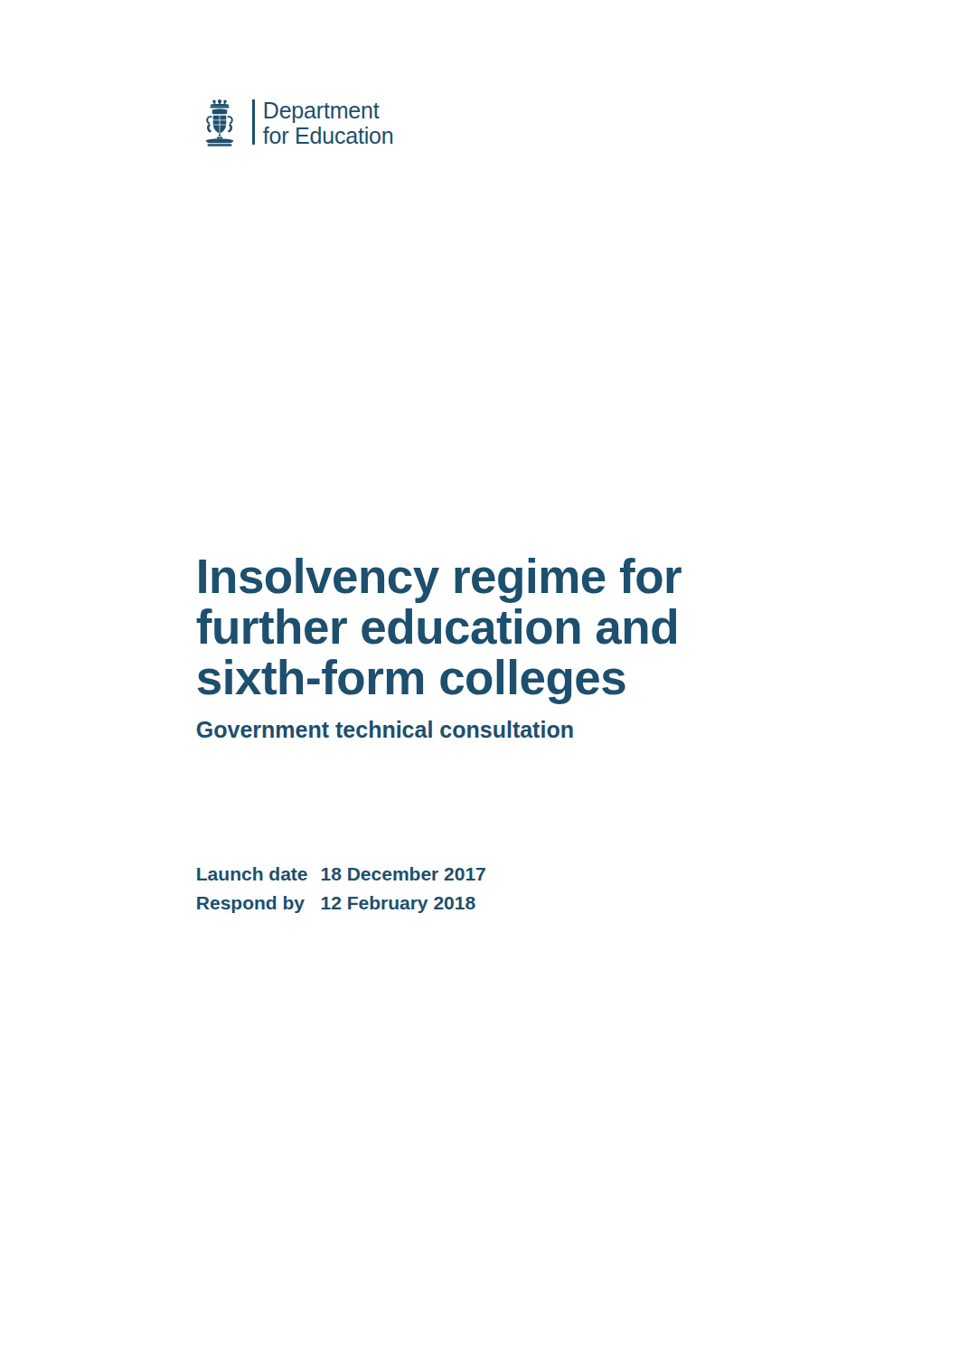Department
for Education
Insolvency regime for further education and sixth-form colleges
Government technical consultation
| Launch date | 18 December 2017 |
| Respond by | 12 February 2018 |